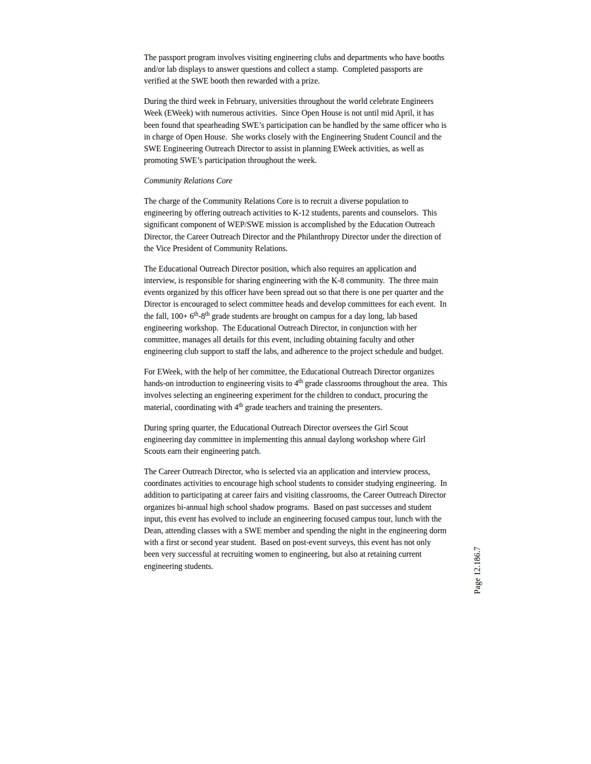The passport program involves visiting engineering clubs and departments who have booths and/or lab displays to answer questions and collect a stamp. Completed passports are verified at the SWE booth then rewarded with a prize.
During the third week in February, universities throughout the world celebrate Engineers Week (EWeek) with numerous activities. Since Open House is not until mid April, it has been found that spearheading SWE’s participation can be handled by the same officer who is in charge of Open House. She works closely with the Engineering Student Council and the SWE Engineering Outreach Director to assist in planning EWeek activities, as well as promoting SWE’s participation throughout the week.
Community Relations Core
The charge of the Community Relations Core is to recruit a diverse population to engineering by offering outreach activities to K-12 students, parents and counselors. This significant component of WEP/SWE mission is accomplished by the Education Outreach Director, the Career Outreach Director and the Philanthropy Director under the direction of the Vice President of Community Relations.
The Educational Outreach Director position, which also requires an application and interview, is responsible for sharing engineering with the K-8 community. The three main events organized by this officer have been spread out so that there is one per quarter and the Director is encouraged to select committee heads and develop committees for each event. In the fall, 100+ 6th-8th grade students are brought on campus for a day long, lab based engineering workshop. The Educational Outreach Director, in conjunction with her committee, manages all details for this event, including obtaining faculty and other engineering club support to staff the labs, and adherence to the project schedule and budget.
For EWeek, with the help of her committee, the Educational Outreach Director organizes hands-on introduction to engineering visits to 4th grade classrooms throughout the area. This involves selecting an engineering experiment for the children to conduct, procuring the material, coordinating with 4th grade teachers and training the presenters.
During spring quarter, the Educational Outreach Director oversees the Girl Scout engineering day committee in implementing this annual daylong workshop where Girl Scouts earn their engineering patch.
The Career Outreach Director, who is selected via an application and interview process, coordinates activities to encourage high school students to consider studying engineering. In addition to participating at career fairs and visiting classrooms, the Career Outreach Director organizes bi-annual high school shadow programs. Based on past successes and student input, this event has evolved to include an engineering focused campus tour, lunch with the Dean, attending classes with a SWE member and spending the night in the engineering dorm with a first or second year student. Based on post-event surveys, this event has not only been very successful at recruiting women to engineering, but also at retaining current engineering students.
Page 12.186.7